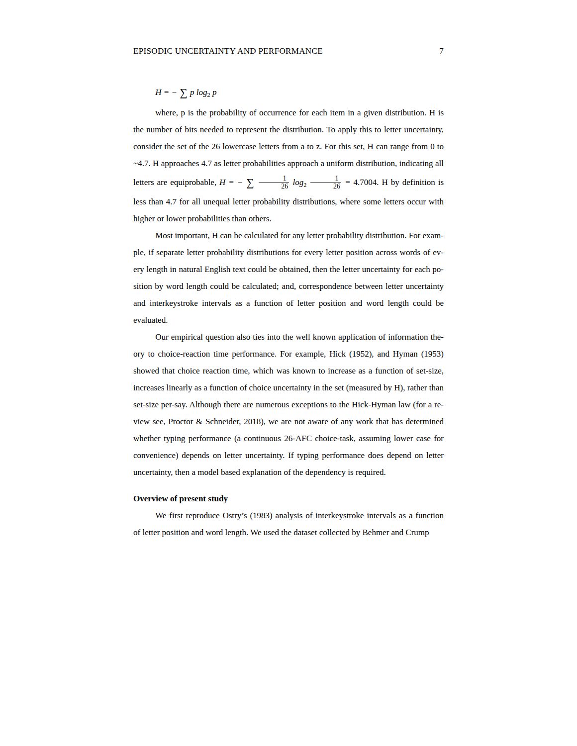Episodic Uncertainty and Performance 7
H = − ∑ p log2 p
where, p is the probability of occurrence for each item in a given distribution. H is the number of bits needed to represent the distribution. To apply this to letter uncertainty, consider the set of the 26 lowercase letters from a to z. For this set, H can range from 0 to ~4.7. H approaches 4.7 as letter probabilities approach a uniform distribution, indicating all letters are equiprobable, H = − ∑ 126 log2 126 = 4.7004. H by definition is less than 4.7 for all unequal letter probability distributions, where some letters occur with higher or lower probabilities than others.
Most important, H can be calculated for any letter probability distribution. For example, if separate letter probability distributions for every letter position across words of every length in natural English text could be obtained, then the letter uncertainty for each position by word length could be calculated; and, correspondence between letter uncertainty and interkeystroke intervals as a function of letter position and word length could be evaluated.
Our empirical question also ties into the well known application of information theory to choice-reaction time performance. For example, Hick (1952), and Hyman (1953) showed that choice reaction time, which was known to increase as a function of set-size, increases linearly as a function of choice uncertainty in the set (measured by H), rather than set-size per-say. Although there are numerous exceptions to the Hick-Hyman law (for a review see, Proctor & Schneider, 2018), we are not aware of any work that has determined whether typing performance (a continuous 26-AFC choice-task, assuming lower case for convenience) depends on letter uncertainty. If typing performance does depend on letter uncertainty, then a model based explanation of the dependency is required.
Overview of present study
We first reproduce Ostry’s (1983) analysis of interkeystroke intervals as a function of letter position and word length. We used the dataset collected by Behmer and Crump